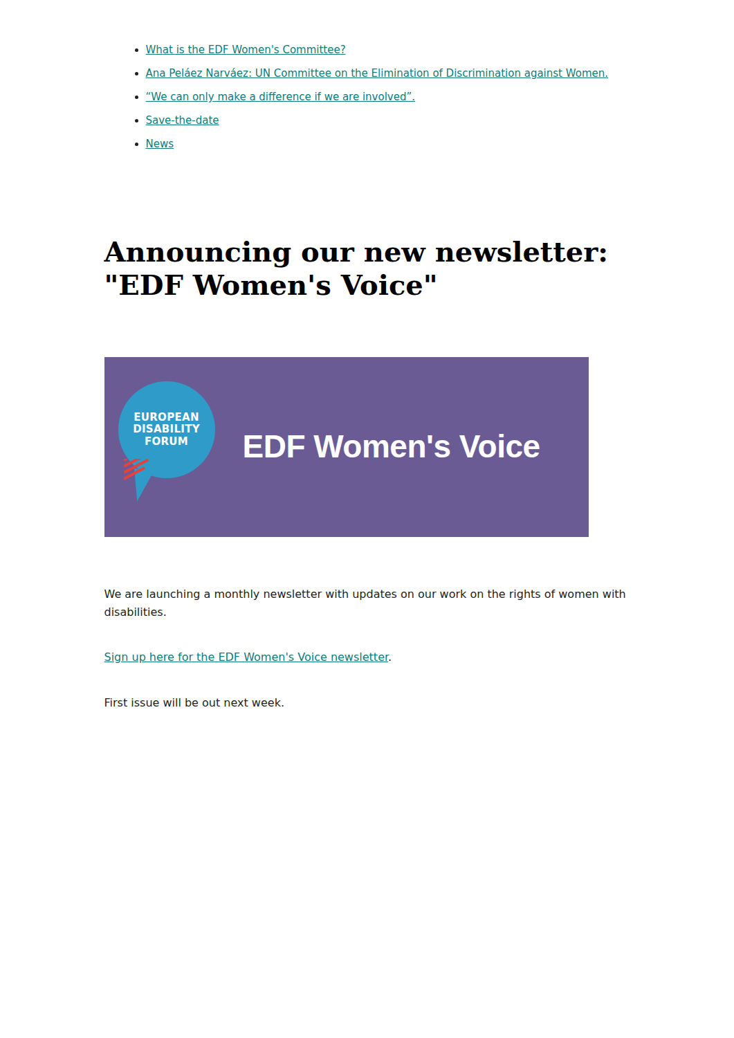What is the EDF Women's Committee?
Ana Peláez Narváez: UN Committee on the Elimination of Discrimination against Women.
“We can only make a difference if we are involved”.
Save-the-date
News
Announcing our new newsletter: "EDF Women's Voice"
EUROPEAN
DISABILITY
FORUM
EDF Women's Voice
We are launching a monthly newsletter with updates on our work on the rights of women with disabilities.
Sign up here for the EDF Women's Voice newsletter.
First issue will be out next week.